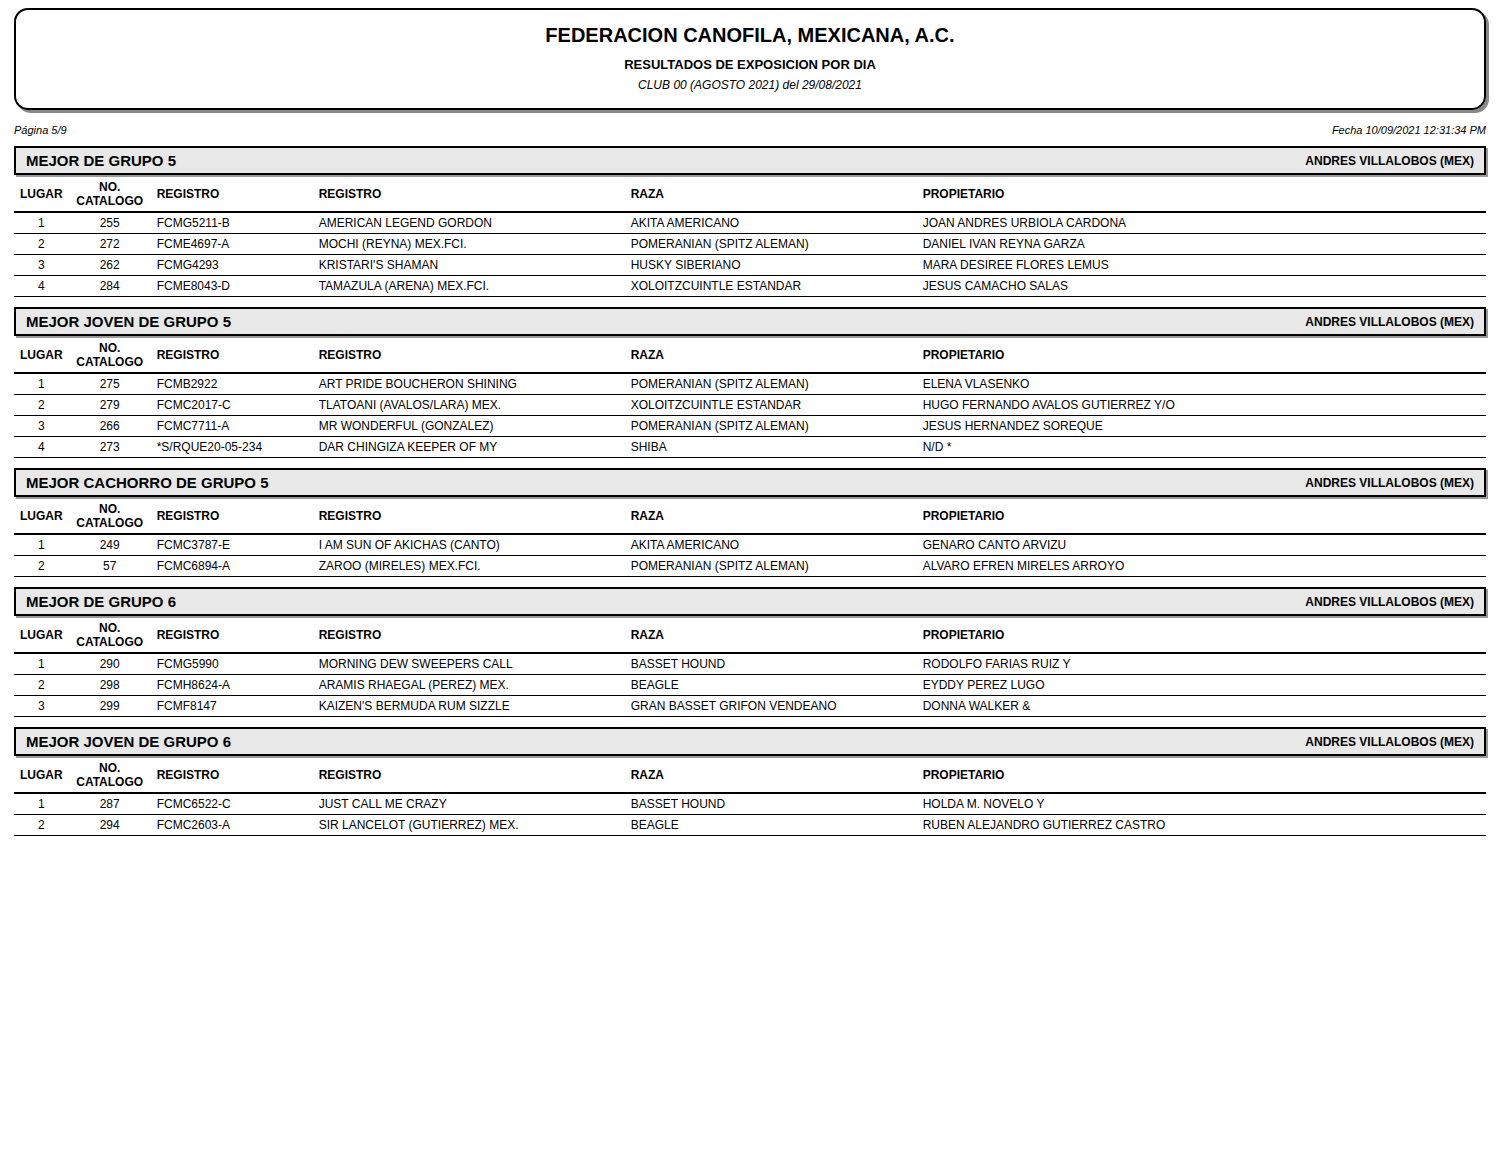FEDERACION CANOFILA, MEXICANA, A.C.
RESULTADOS DE EXPOSICION POR DIA
CLUB 00 (AGOSTO 2021) del 29/08/2021
Página 5/9 Fecha 10/09/2021 12:31:34 PM
MEJOR DE GRUPO 5 ANDRES VILLALOBOS (MEX)
| LUGAR | NO. CATALOGO | REGISTRO | REGISTRO | RAZA | PROPIETARIO |
| --- | --- | --- | --- | --- | --- |
| 1 | 255 | FCMG5211-B | AMERICAN LEGEND GORDON | AKITA AMERICANO | JOAN ANDRES URBIOLA CARDONA |
| 2 | 272 | FCME4697-A | MOCHI (REYNA) MEX.FCI. | POMERANIAN (SPITZ ALEMAN) | DANIEL IVAN REYNA GARZA |
| 3 | 262 | FCMG4293 | KRISTARI'S SHAMAN | HUSKY SIBERIANO | MARA DESIREE FLORES LEMUS |
| 4 | 284 | FCME8043-D | TAMAZULA (ARENA) MEX.FCI. | XOLOITZCUINTLE ESTANDAR | JESUS CAMACHO SALAS |
MEJOR JOVEN DE GRUPO 5 ANDRES VILLALOBOS (MEX)
| LUGAR | NO. CATALOGO | REGISTRO | REGISTRO | RAZA | PROPIETARIO |
| --- | --- | --- | --- | --- | --- |
| 1 | 275 | FCMB2922 | ART PRIDE BOUCHERON SHINING | POMERANIAN (SPITZ ALEMAN) | ELENA VLASENKO |
| 2 | 279 | FCMC2017-C | TLATOANI (AVALOS/LARA) MEX. | XOLOITZCUINTLE ESTANDAR | HUGO FERNANDO AVALOS GUTIERREZ Y/O |
| 3 | 266 | FCMC7711-A | MR WONDERFUL (GONZALEZ) | POMERANIAN (SPITZ ALEMAN) | JESUS HERNANDEZ SOREQUE |
| 4 | 273 | *S/RQUE20-05-234 | DAR CHINGIZA KEEPER OF MY | SHIBA | N/D * |
MEJOR CACHORRO DE GRUPO 5 ANDRES VILLALOBOS (MEX)
| LUGAR | NO. CATALOGO | REGISTRO | REGISTRO | RAZA | PROPIETARIO |
| --- | --- | --- | --- | --- | --- |
| 1 | 249 | FCMC3787-E | I AM SUN OF AKICHAS (CANTO) | AKITA AMERICANO | GENARO CANTO ARVIZU |
| 2 | 57 | FCMC6894-A | ZAROO (MIRELES) MEX.FCI. | POMERANIAN (SPITZ ALEMAN) | ALVARO EFREN MIRELES ARROYO |
MEJOR DE GRUPO 6 ANDRES VILLALOBOS (MEX)
| LUGAR | NO. CATALOGO | REGISTRO | REGISTRO | RAZA | PROPIETARIO |
| --- | --- | --- | --- | --- | --- |
| 1 | 290 | FCMG5990 | MORNING DEW SWEEPERS CALL | BASSET HOUND | RODOLFO FARIAS RUIZ Y |
| 2 | 298 | FCMH8624-A | ARAMIS RHAEGAL (PEREZ) MEX. | BEAGLE | EYDDY PEREZ LUGO |
| 3 | 299 | FCMF8147 | KAIZEN'S BERMUDA RUM SIZZLE | GRAN BASSET GRIFON VENDEANO | DONNA WALKER & |
MEJOR JOVEN DE GRUPO 6 ANDRES VILLALOBOS (MEX)
| LUGAR | NO. CATALOGO | REGISTRO | REGISTRO | RAZA | PROPIETARIO |
| --- | --- | --- | --- | --- | --- |
| 1 | 287 | FCMC6522-C | JUST CALL ME CRAZY | BASSET HOUND | HOLDA M. NOVELO Y |
| 2 | 294 | FCMC2603-A | SIR LANCELOT (GUTIERREZ) MEX. | BEAGLE | RUBEN ALEJANDRO GUTIERREZ CASTRO |